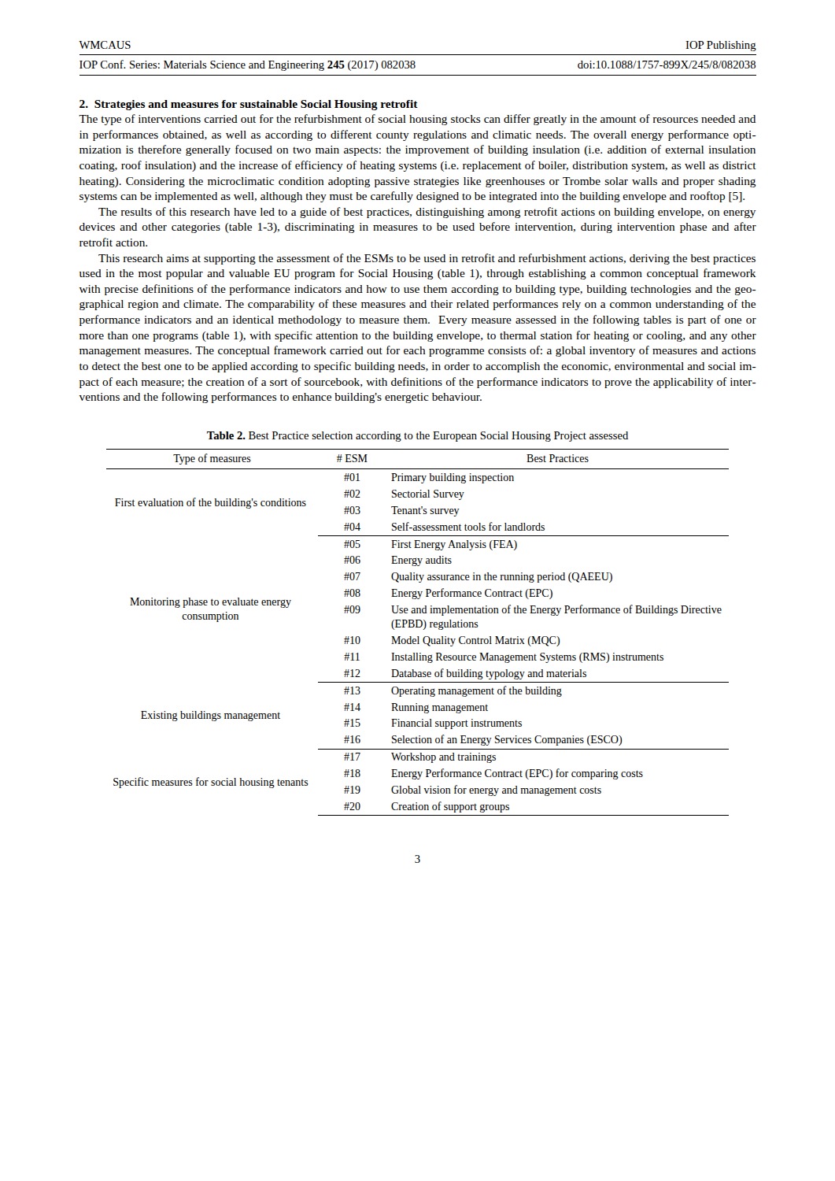WMCAUS IOP Publishing
IOP Conf. Series: Materials Science and Engineering 245 (2017) 082038 doi:10.1088/1757-899X/245/8/082038
2. Strategies and measures for sustainable Social Housing retrofit
The type of interventions carried out for the refurbishment of social housing stocks can differ greatly in the amount of resources needed and in performances obtained, as well as according to different county regulations and climatic needs. The overall energy performance optimization is therefore generally focused on two main aspects: the improvement of building insulation (i.e. addition of external insulation coating, roof insulation) and the increase of efficiency of heating systems (i.e. replacement of boiler, distribution system, as well as district heating). Considering the microclimatic condition adopting passive strategies like greenhouses or Trombe solar walls and proper shading systems can be implemented as well, although they must be carefully designed to be integrated into the building envelope and rooftop [5].
The results of this research have led to a guide of best practices, distinguishing among retrofit actions on building envelope, on energy devices and other categories (table 1-3), discriminating in measures to be used before intervention, during intervention phase and after retrofit action.
This research aims at supporting the assessment of the ESMs to be used in retrofit and refurbishment actions, deriving the best practices used in the most popular and valuable EU program for Social Housing (table 1), through establishing a common conceptual framework with precise definitions of the performance indicators and how to use them according to building type, building technologies and the geographical region and climate. The comparability of these measures and their related performances rely on a common understanding of the performance indicators and an identical methodology to measure them. Every measure assessed in the following tables is part of one or more than one programs (table 1), with specific attention to the building envelope, to thermal station for heating or cooling, and any other management measures. The conceptual framework carried out for each programme consists of: a global inventory of measures and actions to detect the best one to be applied according to specific building needs, in order to accomplish the economic, environmental and social impact of each measure; the creation of a sort of sourcebook, with definitions of the performance indicators to prove the applicability of interventions and the following performances to enhance building's energetic behaviour.
Table 2. Best Practice selection according to the European Social Housing Project assessed
| Type of measures | # ESM | Best Practices |
| --- | --- | --- |
| First evaluation of the building's conditions | #01 | Primary building inspection |
| #02 | Sectorial Survey |
| #03 | Tenant's survey |
| #04 | Self-assessment tools for landlords |
| Monitoring phase to evaluate energy consumption | #05 | First Energy Analysis (FEA) |
| #06 | Energy audits |
| #07 | Quality assurance in the running period (QAEEU) |
| #08 | Energy Performance Contract (EPC) |
| #09 | Use and implementation of the Energy Performance of Buildings Directive (EPBD) regulations |
| #10 | Model Quality Control Matrix (MQC) |
| #11 | Installing Resource Management Systems (RMS) instruments |
| #12 | Database of building typology and materials |
| Existing buildings management | #13 | Operating management of the building |
| #14 | Running management |
| #15 | Financial support instruments |
| #16 | Selection of an Energy Services Companies (ESCO) |
| Specific measures for social housing tenants | #17 | Workshop and trainings |
| #18 | Energy Performance Contract (EPC) for comparing costs |
| #19 | Global vision for energy and management costs |
| #20 | Creation of support groups |
3